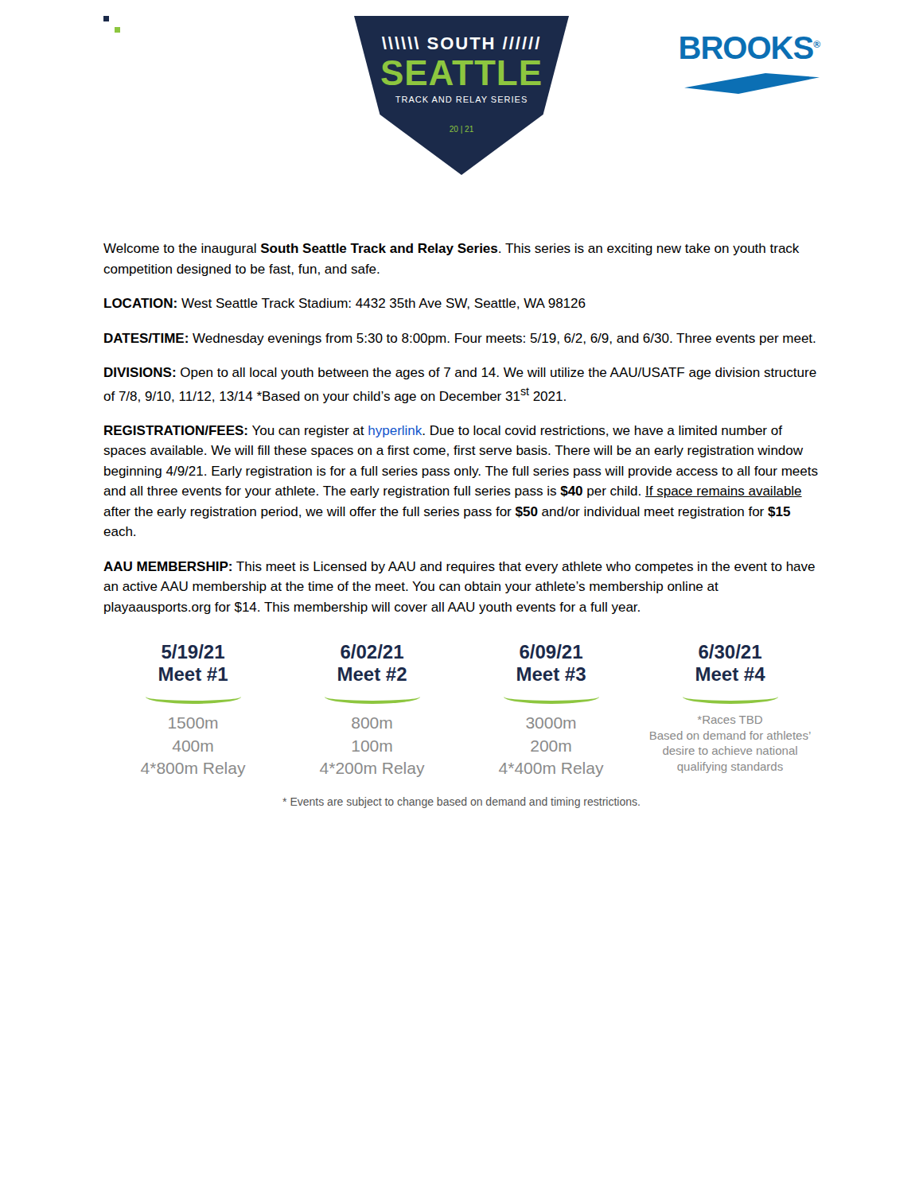\\\\\\ SOUTH //////
SEATTLE
TRACK AND RELAY SERIES
20 | 21
BROOKS®
Welcome to the inaugural South Seattle Track and Relay Series. This series is an exciting new take on youth track competition designed to be fast, fun, and safe.
LOCATION: West Seattle Track Stadium: 4432 35th Ave SW, Seattle, WA 98126
DATES/TIME: Wednesday evenings from 5:30 to 8:00pm. Four meets: 5/19, 6/2, 6/9, and 6/30. Three events per meet.
DIVISIONS: Open to all local youth between the ages of 7 and 14. We will utilize the AAU/USATF age division structure of 7/8, 9/10, 11/12, 13/14 *Based on your child’s age on December 31st 2021.
REGISTRATION/FEES: You can register at hyperlink. Due to local covid restrictions, we have a limited number of spaces available. We will fill these spaces on a first come, first serve basis. There will be an early registration window beginning 4/9/21. Early registration is for a full series pass only. The full series pass will provide access to all four meets and all three events for your athlete. The early registration full series pass is $40 per child. If space remains available after the early registration period, we will offer the full series pass for $50 and/or individual meet registration for $15 each.
AAU MEMBERSHIP: This meet is Licensed by AAU and requires that every athlete who competes in the event to have an active AAU membership at the time of the meet. You can obtain your athlete’s membership online at playaausports.org for $14. This membership will cover all AAU youth events for a full year.
5/19/21
Meet #1
1500m
400m
4*800m Relay
6/02/21
Meet #2
800m
100m
4*200m Relay
6/09/21
Meet #3
3000m
200m
4*400m Relay
6/30/21
Meet #4
*Races TBD
Based on demand for athletes’ desire to achieve national qualifying standards
* Events are subject to change based on demand and timing restrictions.